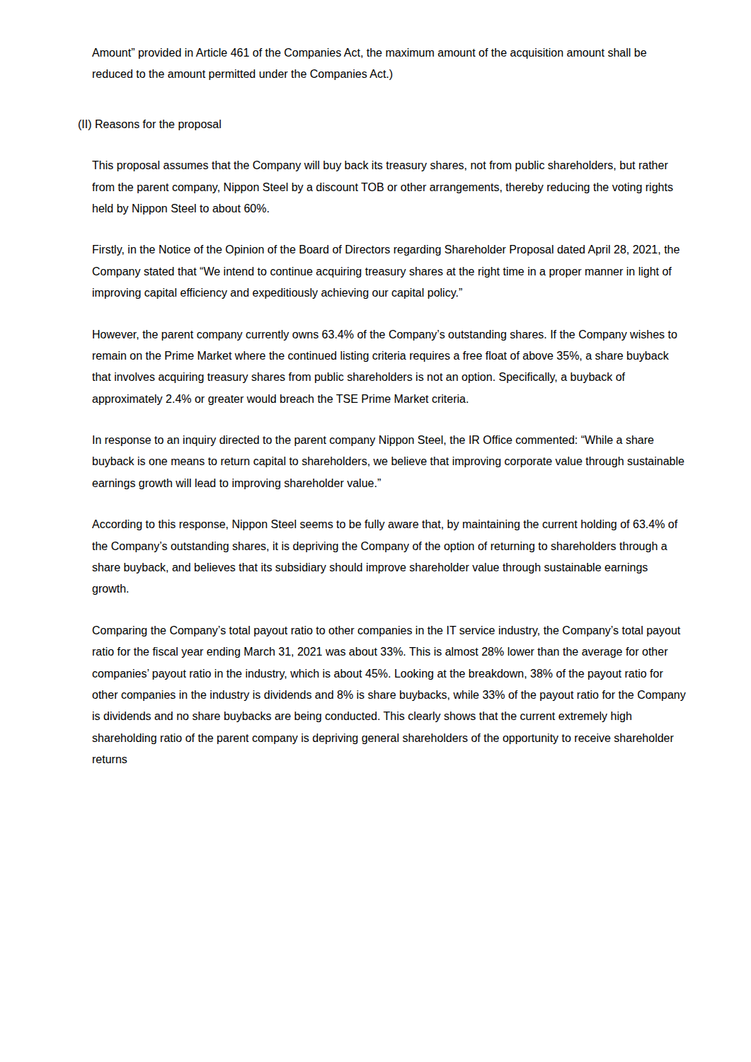Amount” provided in Article 461 of the Companies Act, the maximum amount of the acquisition amount shall be reduced to the amount permitted under the Companies Act.)
(II) Reasons for the proposal
This proposal assumes that the Company will buy back its treasury shares, not from public shareholders, but rather from the parent company, Nippon Steel by a discount TOB or other arrangements, thereby reducing the voting rights held by Nippon Steel to about 60%.
Firstly, in the Notice of the Opinion of the Board of Directors regarding Shareholder Proposal dated April 28, 2021, the Company stated that “We intend to continue acquiring treasury shares at the right time in a proper manner in light of improving capital efficiency and expeditiously achieving our capital policy.”
However, the parent company currently owns 63.4% of the Company’s outstanding shares. If the Company wishes to remain on the Prime Market where the continued listing criteria requires a free float of above 35%, a share buyback that involves acquiring treasury shares from public shareholders is not an option. Specifically, a buyback of approximately 2.4% or greater would breach the TSE Prime Market criteria.
In response to an inquiry directed to the parent company Nippon Steel, the IR Office commented: “While a share buyback is one means to return capital to shareholders, we believe that improving corporate value through sustainable earnings growth will lead to improving shareholder value.”
According to this response, Nippon Steel seems to be fully aware that, by maintaining the current holding of 63.4% of the Company’s outstanding shares, it is depriving the Company of the option of returning to shareholders through a share buyback, and believes that its subsidiary should improve shareholder value through sustainable earnings growth.
Comparing the Company’s total payout ratio to other companies in the IT service industry, the Company’s total payout ratio for the fiscal year ending March 31, 2021 was about 33%. This is almost 28% lower than the average for other companies’ payout ratio in the industry, which is about 45%. Looking at the breakdown, 38% of the payout ratio for other companies in the industry is dividends and 8% is share buybacks, while 33% of the payout ratio for the Company is dividends and no share buybacks are being conducted. This clearly shows that the current extremely high shareholding ratio of the parent company is depriving general shareholders of the opportunity to receive shareholder returns